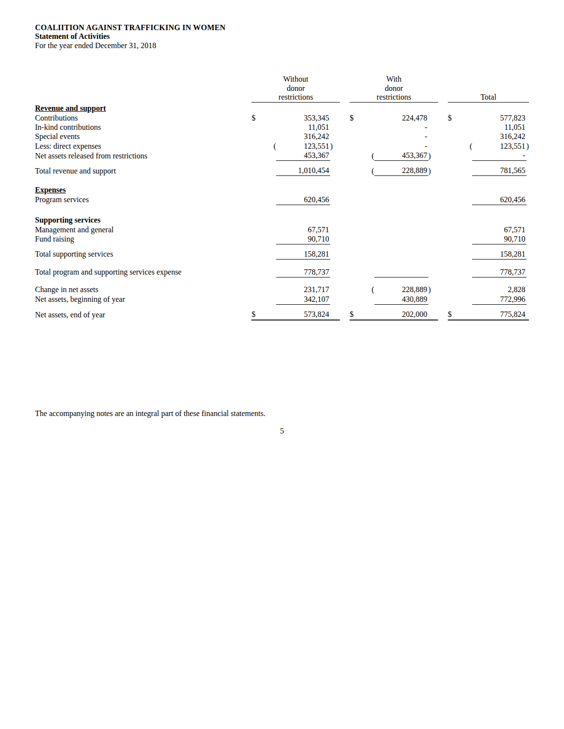COALIITION AGAINST TRAFFICKING IN WOMEN
Statement of Activities
For the year ended December 31, 2018
| | Without | | With | | |
| | donor | | donor | | |
| | restrictions | | restrictions | | Total |
| Revenue and support | |
| Contributions | $ | | 353,345 | | | $ | | 224,478 | | | $ | | 577,823 | |
| In-kind contributions | | | 11,051 | | | | | - | | | | | 11,051 | |
| Special events | | | 316,242 | | | | | - | | | | | 316,242 | |
| Less: direct expenses | | ( | 123,551 | ) | | | | - | | | | ( | 123,551 | ) |
| Net assets released from restrictions | | | 453,367 | | | | ( | 453,367 | ) | | | | - | |
| Total revenue and support | | | 1,010,454 | | | | ( | 228,889 | ) | | | | 781,565 | |
| Expenses | |
| Program services | | | 620,456 | | | | | | | | | | 620,456 | |
| Supporting services | |
| Management and general | | | 67,571 | | | | | | | | | | 67,571 | |
| Fund raising | | | 90,710 | | | | | | | | | | 90,710 | |
| Total supporting services | | | 158,281 | | | | | | | | | | 158,281 | |
| Total program and supporting services expense | | | 778,737 | | | | | | | | | | 778,737 | |
| Change in net assets | | | 231,717 | | | | ( | 228,889 | ) | | | | 2,828 | |
| Net assets, beginning of year | | | 342,107 | | | | | 430,889 | | | | | 772,996 | |
| Net assets, end of year | $ | | 573,824 | | | $ | | 202,000 | | | $ | | 775,824 | |
The accompanying notes are an integral part of these financial statements.
5